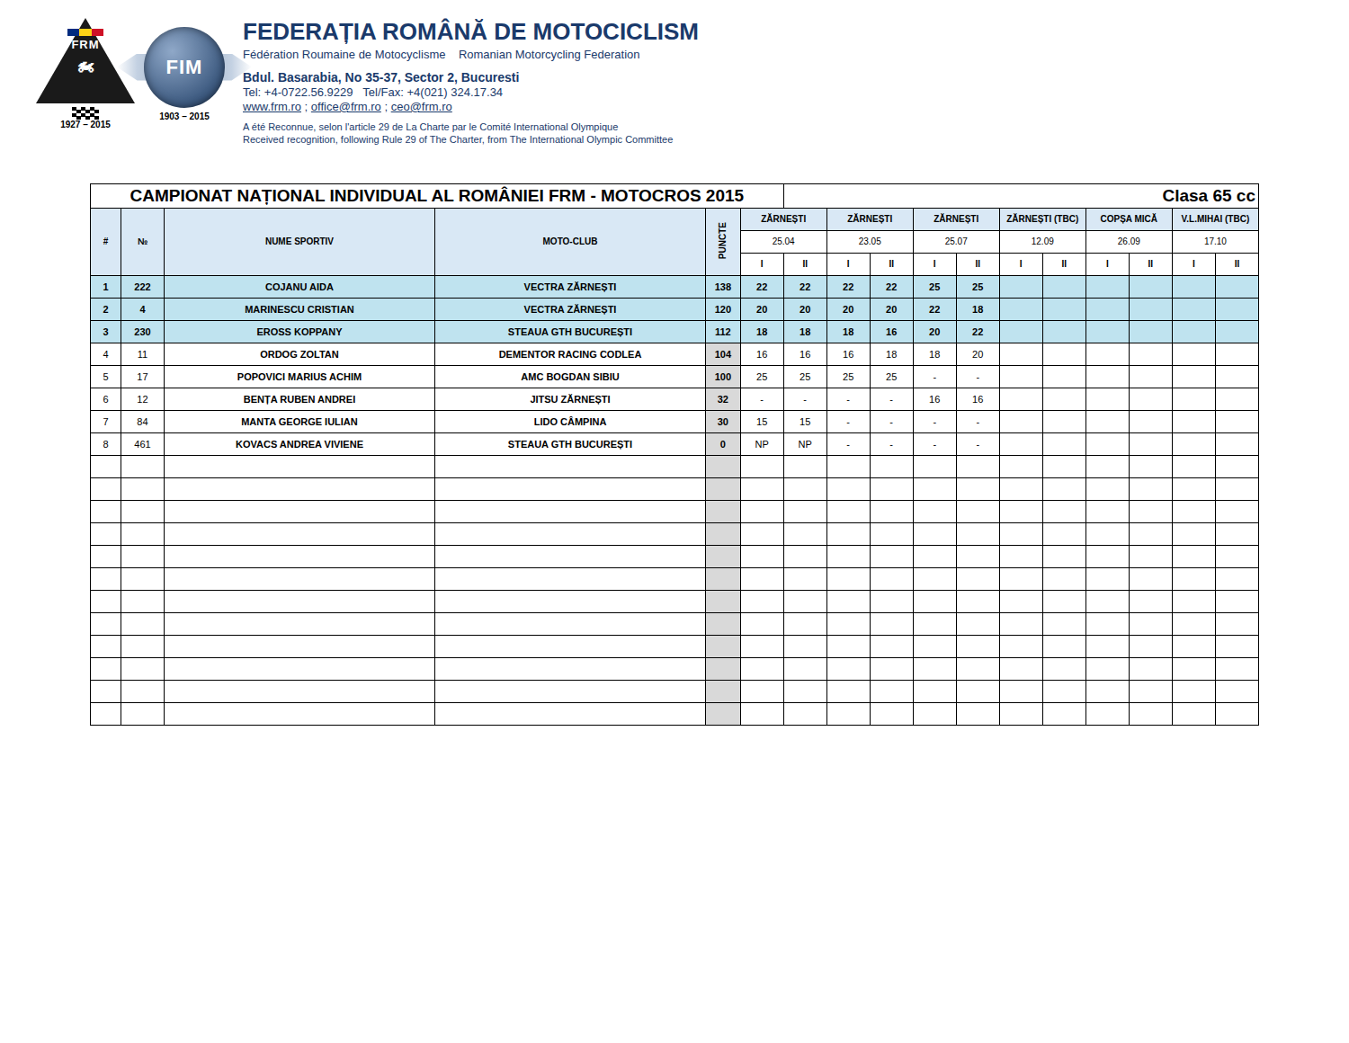FRM
🏍
1927 – 2015
FIM
1903 – 2015
FEDERAȚIA ROMÂNĂ DE MOTOCICLISM
Fédération Roumaine de Motocyclisme Romanian Motorcycling Federation
Bdul. Basarabia, No 35-37, Sector 2, Bucuresti
Tel: +4-0722.56.9229 Tel/Fax: +4(021) 324.17.34
www.frm.ro ; office@frm.ro ; ceo@frm.ro
A été Reconnue, selon l'article 29 de La Charte par le Comité International Olympique
Received recognition, following Rule 29 of The Charter, from The International Olympic Committee
| CAMPIONAT NAȚIONAL INDIVIDUAL AL ROMÂNIEI FRM - MOTOCROS 2015 | Clasa 65 cc |
| # | № | NUME SPORTIV | MOTO-CLUB | PUNCTE | ZĂRNEȘTI | ZĂRNEȘTI | ZĂRNEȘTI | ZĂRNEȘTI (TBC) | COPȘA MICĂ | V.L.MIHAI (TBC) |
| 25.04 | 23.05 | 25.07 | 12.09 | 26.09 | 17.10 |
| I | II | I | II | I | II | I | II | I | II | I | II |
| 1 | 222 | COJANU AIDA | VECTRA ZĂRNEȘTI | 138 | 22 | 22 | 22 | 22 | 25 | 25 | | | | | | |
| 2 | 4 | MARINESCU CRISTIAN | VECTRA ZĂRNEȘTI | 120 | 20 | 20 | 20 | 20 | 22 | 18 | | | | | | |
| 3 | 230 | EROSS KOPPANY | STEAUA GTH BUCUREȘTI | 112 | 18 | 18 | 18 | 16 | 20 | 22 | | | | | | |
| 4 | 11 | ORDOG ZOLTAN | DEMENTOR RACING CODLEA | 104 | 16 | 16 | 16 | 18 | 18 | 20 | | | | | | |
| 5 | 17 | POPOVICI MARIUS ACHIM | AMC BOGDAN SIBIU | 100 | 25 | 25 | 25 | 25 | - | - | | | | | | |
| 6 | 12 | BENȚA RUBEN ANDREI | JITSU ZĂRNEȘTI | 32 | - | - | - | - | 16 | 16 | | | | | | |
| 7 | 84 | MANTA GEORGE IULIAN | LIDO CÂMPINA | 30 | 15 | 15 | - | - | - | - | | | | | | |
| 8 | 461 | KOVACS ANDREA VIVIENE | STEAUA GTH BUCUREȘTI | 0 | NP | NP | - | - | - | - | | | | | | |